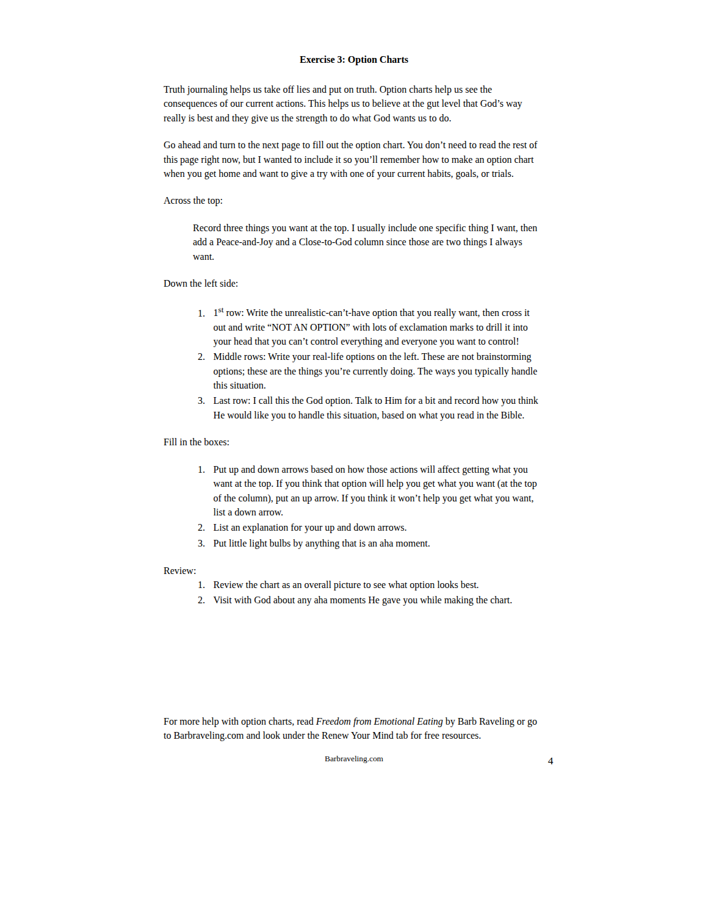Exercise 3: Option Charts
Truth journaling helps us take off lies and put on truth. Option charts help us see the consequences of our current actions. This helps us to believe at the gut level that God’s way really is best and they give us the strength to do what God wants us to do.
Go ahead and turn to the next page to fill out the option chart. You don’t need to read the rest of this page right now, but I wanted to include it so you’ll remember how to make an option chart when you get home and want to give a try with one of your current habits, goals, or trials.
Across the top:
Record three things you want at the top. I usually include one specific thing I want, then add a Peace-and-Joy and a Close-to-God column since those are two things I always want.
Down the left side:
1st row: Write the unrealistic-can’t-have option that you really want, then cross it out and write “NOT AN OPTION” with lots of exclamation marks to drill it into your head that you can’t control everything and everyone you want to control!
Middle rows: Write your real-life options on the left. These are not brainstorming options; these are the things you’re currently doing. The ways you typically handle this situation.
Last row: I call this the God option. Talk to Him for a bit and record how you think He would like you to handle this situation, based on what you read in the Bible.
Fill in the boxes:
Put up and down arrows based on how those actions will affect getting what you want at the top. If you think that option will help you get what you want (at the top of the column), put an up arrow. If you think it won’t help you get what you want, list a down arrow.
List an explanation for your up and down arrows.
Put little light bulbs by anything that is an aha moment.
Review:
Review the chart as an overall picture to see what option looks best.
Visit with God about any aha moments He gave you while making the chart.
For more help with option charts, read Freedom from Emotional Eating by Barb Raveling or go to Barbraveling.com and look under the Renew Your Mind tab for free resources.
Barbraveling.com
4